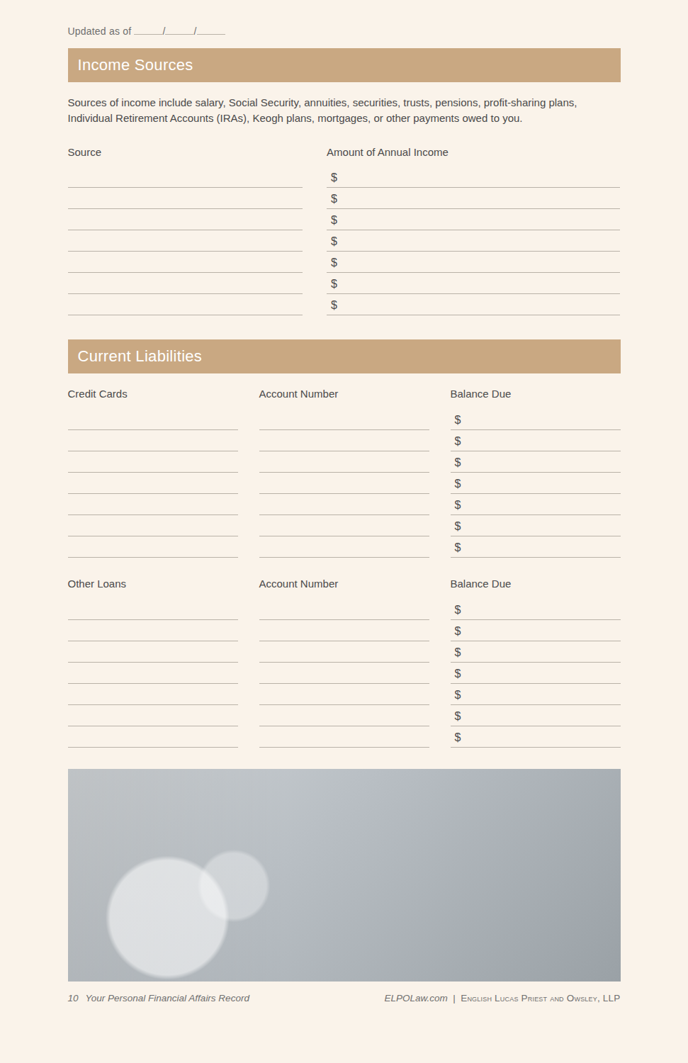Updated as of / /
Income Sources
Sources of income include salary, Social Security, annuities, securities, trusts, pensions, profit-sharing plans, Individual Retirement Accounts (IRAs), Keogh plans, mortgages, or other payments owed to you.
Source
Amount of Annual Income
Current Liabilities
Credit Cards
Account Number
Balance Due
Other Loans
Account Number
Balance Due
10 Your Personal Financial Affairs Record ELPOLaw.com | English Lucas Priest and Owsley, LLP